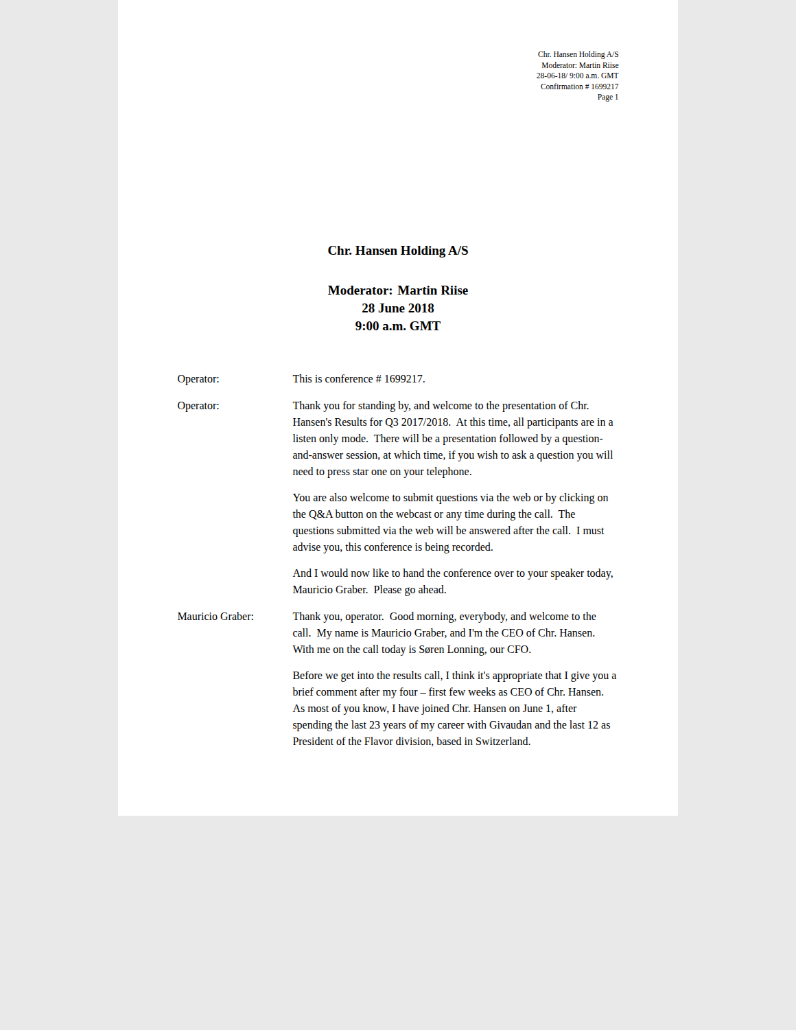Chr. Hansen Holding A/S
Moderator: Martin Riise
28-06-18/ 9:00 a.m. GMT
Confirmation # 1699217
Page 1
Chr. Hansen Holding A/S
Moderator: Martin Riise
28 June 2018
9:00 a.m. GMT
| Operator: | This is conference # 1699217. |
| Operator: | Thank you for standing by, and welcome to the presentation of Chr. Hansen's Results for Q3 2017/2018. At this time, all participants are in a listen only mode. There will be a presentation followed by a question-and-answer session, at which time, if you wish to ask a question you will need to press star one on your telephone. You are also welcome to submit questions via the web or by clicking on the Q&A button on the webcast or any time during the call. The questions submitted via the web will be answered after the call. I must advise you, this conference is being recorded. And I would now like to hand the conference over to your speaker today, Mauricio Graber. Please go ahead. |
| Mauricio Graber: | Thank you, operator. Good morning, everybody, and welcome to the call. My name is Mauricio Graber, and I'm the CEO of Chr. Hansen. With me on the call today is Søren Lonning, our CFO. Before we get into the results call, I think it's appropriate that I give you a brief comment after my four – first few weeks as CEO of Chr. Hansen. As most of you know, I have joined Chr. Hansen on June 1, after spending the last 23 years of my career with Givaudan and the last 12 as President of the Flavor division, based in Switzerland. |